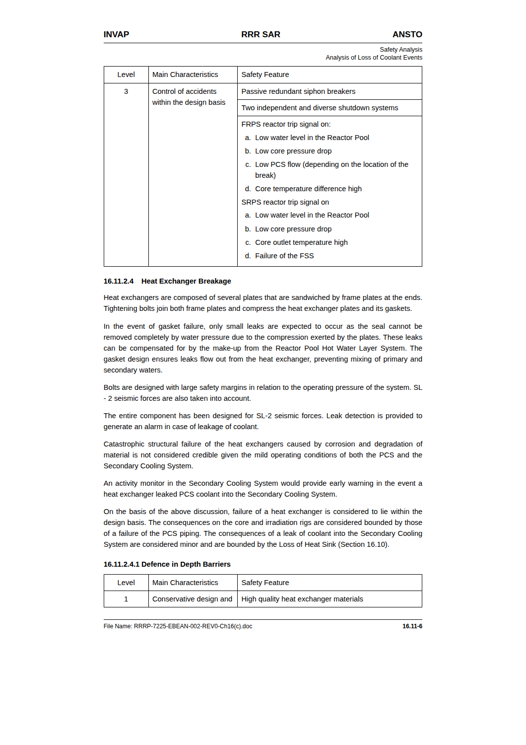INVAP RRR SAR ANSTO
Safety Analysis
Analysis of Loss of Coolant Events
| Level | Main Characteristics | Safety Feature |
| --- | --- | --- |
| 3 | Control of accidents within the design basis | Passive redundant siphon breakers |
| Two independent and diverse shutdown systems |
| FRPS reactor trip signal on: Low water level in the Reactor Pool Low core pressure drop Low PCS flow (depending on the location of the break) Core temperature difference high SRPS reactor trip signal on Low water level in the Reactor Pool Low core pressure drop Core outlet temperature high Failure of the FSS |
16.11.2.4 Heat Exchanger Breakage
Heat exchangers are composed of several plates that are sandwiched by frame plates at the ends. Tightening bolts join both frame plates and compress the heat exchanger plates and its gaskets.
In the event of gasket failure, only small leaks are expected to occur as the seal cannot be removed completely by water pressure due to the compression exerted by the plates. These leaks can be compensated for by the make-up from the Reactor Pool Hot Water Layer System. The gasket design ensures leaks flow out from the heat exchanger, preventing mixing of primary and secondary waters.
Bolts are designed with large safety margins in relation to the operating pressure of the system. SL - 2 seismic forces are also taken into account.
The entire component has been designed for SL-2 seismic forces. Leak detection is provided to generate an alarm in case of leakage of coolant.
Catastrophic structural failure of the heat exchangers caused by corrosion and degradation of material is not considered credible given the mild operating conditions of both the PCS and the Secondary Cooling System.
An activity monitor in the Secondary Cooling System would provide early warning in the event a heat exchanger leaked PCS coolant into the Secondary Cooling System.
On the basis of the above discussion, failure of a heat exchanger is considered to lie within the design basis. The consequences on the core and irradiation rigs are considered bounded by those of a failure of the PCS piping. The consequences of a leak of coolant into the Secondary Cooling System are considered minor and are bounded by the Loss of Heat Sink (Section 16.10).
16.11.2.4.1 Defence in Depth Barriers
| Level | Main Characteristics | Safety Feature |
| --- | --- | --- |
| 1 | Conservative design and | High quality heat exchanger materials |
File Name: RRRP-7225-EBEAN-002-REV0-Ch16(c).doc 16.11-6